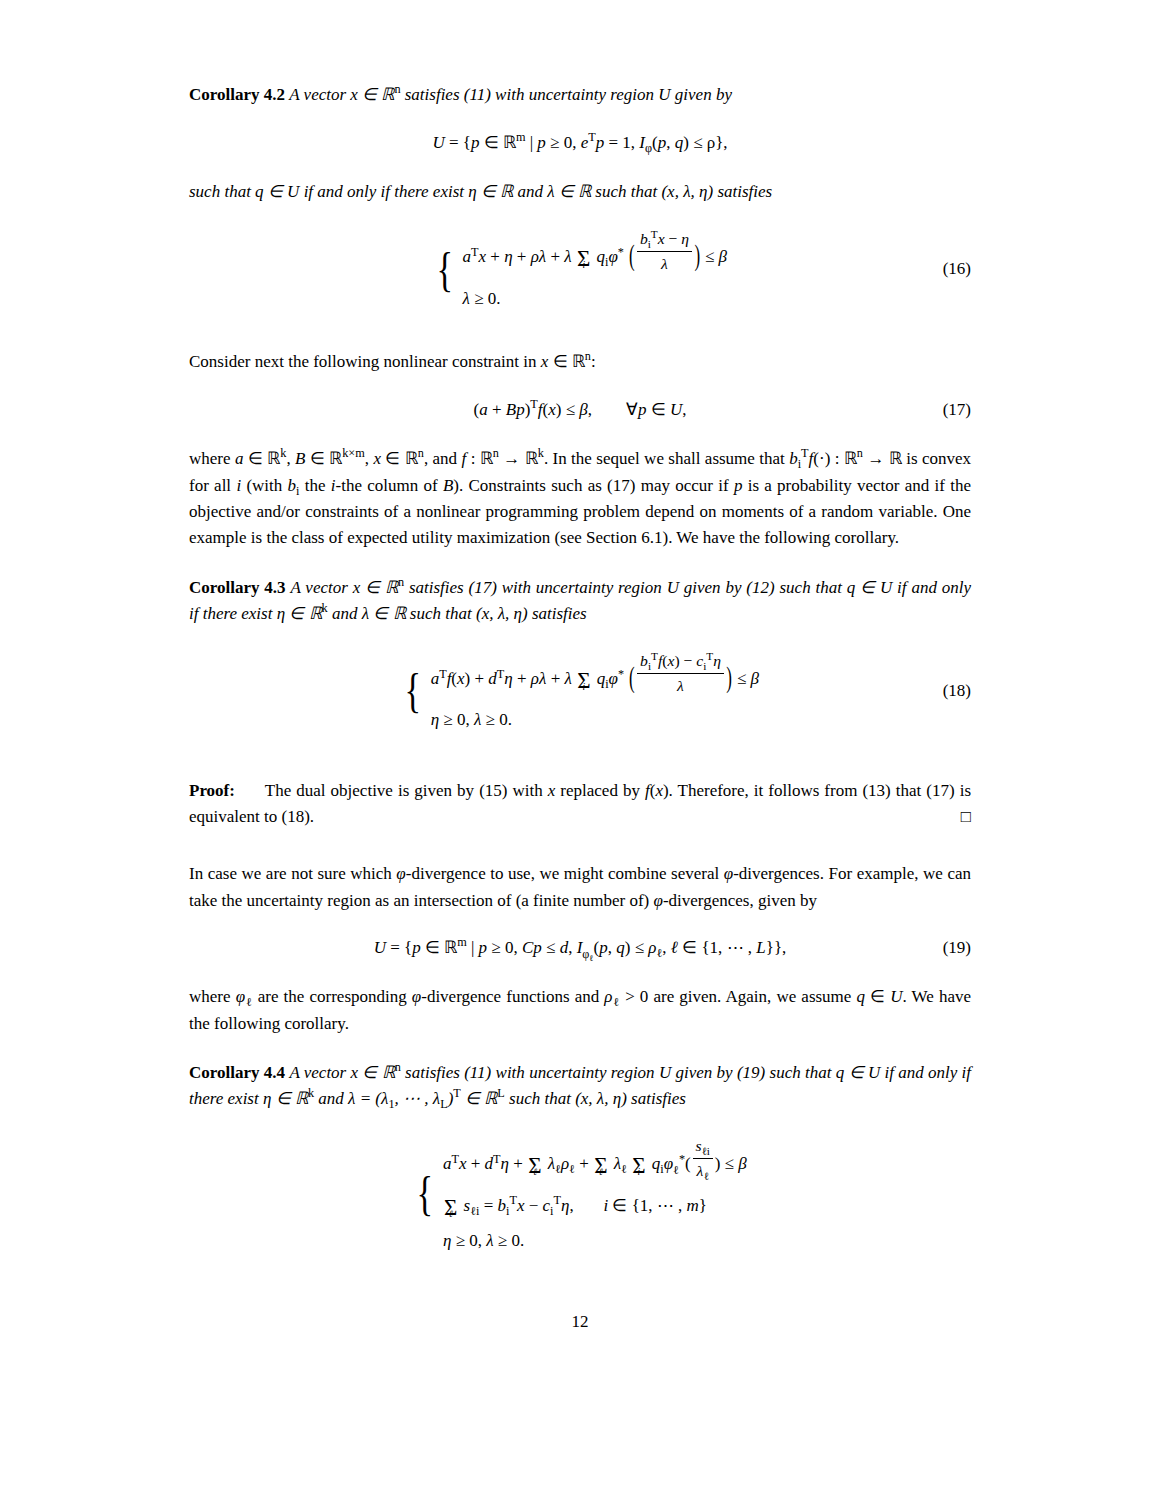Corollary 4.2 A vector x ∈ ℝn satisfies (11) with uncertainty region U given by
U = {p ∈ ℝm | p ≥ 0, eTp = 1, Iφ(p, q) ≤ ρ},
such that q ∈ U if and only if there exist η ∈ ℝ and λ ∈ ℝ such that (x, λ, η) satisfies
{ aTx + η + ρλ + λ Σi qi φ* (biTx − η λ) ≤ β λ ≥ 0.
(16)
Consider next the following nonlinear constraint in x ∈ ℝn:
(a + Bp)Tf(x) ≤ β, ∀p ∈ U,
(17)
where a ∈ ℝk, B ∈ ℝk×m, x ∈ ℝn, and f : ℝn → ℝk. In the sequel we shall assume that biTf(·) : ℝn → ℝ is convex for all i (with bi the i-the column of B). Constraints such as (17) may occur if p is a probability vector and if the objective and/or constraints of a nonlinear programming problem depend on moments of a random variable. One example is the class of expected utility maximization (see Section 6.1). We have the following corollary.
Corollary 4.3 A vector x ∈ ℝn satisfies (17) with uncertainty region U given by (12) such that q ∈ U if and only if there exist η ∈ ℝk and λ ∈ ℝ such that (x, λ, η) satisfies
{ aTf(x) + dTη + ρλ + λ Σi qi φ* (biTf(x) − ciTη λ) ≤ β η ≥ 0, λ ≥ 0.
(18)
Proof: The dual objective is given by (15) with x replaced by f(x). Therefore, it follows from (13) that (17) is equivalent to (18). □
In case we are not sure which φ-divergence to use, we might combine several φ-divergences. For example, we can take the uncertainty region as an intersection of (a finite number of) φ-divergences, given by
U = {p ∈ ℝm | p ≥ 0, Cp ≤ d, Iφℓ(p, q) ≤ ρℓ, ℓ ∈ {1, ⋯ , L}},
(19)
where φℓ are the corresponding φ-divergence functions and ρℓ > 0 are given. Again, we assume q ∈ U. We have the following corollary.
Corollary 4.4 A vector x ∈ ℝn satisfies (11) with uncertainty region U given by (19) such that q ∈ U if and only if there exist η ∈ ℝk and λ = (λ1, ⋯ , λL)T ∈ ℝL such that (x, λ, η) satisfies
{ aTx + dTη + Σℓ λℓρℓ + Σℓ λℓ Σi qi φℓ*(sℓi λℓ) ≤ β Σℓ sℓi = biTx − ciTη, i ∈ {1, ⋯ , m} η ≥ 0, λ ≥ 0.
12